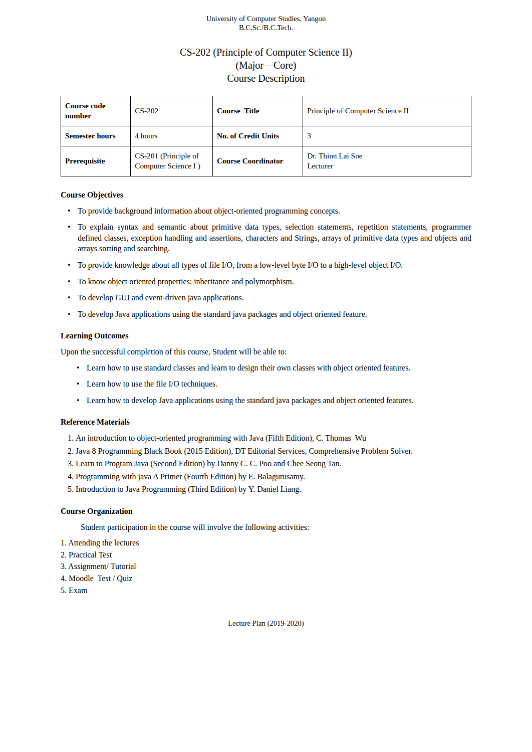University of Computer Studies, Yangon
B.C.Sc./B.C.Tech.
CS-202 (Principle of Computer Science II) (Major – Core) Course Description
| Course code number | CS-202 | Course Title | Principle of Computer Science II |
| Semester hours | 4 hours | No. of Credit Units | 3 |
| Prerequisite | CS-201 (Principle of Computer Science I ) | Course Coordinator | Dr. Thinn Lai Soe Lecturer |
Course Objectives
To provide background information about object-oriented programming concepts.
To explain syntax and semantic about primitive data types, selection statements, repetition statements, programmer defined classes, exception handling and assertions, characters and Strings, arrays of primitive data types and objects and arrays sorting and searching.
To provide knowledge about all types of file I/O, from a low-level byte I/O to a high-level object I/O.
To know object oriented properties: inheritance and polymorphism.
To develop GUI and event-driven java applications.
To develop Java applications using the standard java packages and object oriented feature.
Learning Outcomes
Upon the successful completion of this course, Student will be able to:
Learn how to use standard classes and learn to design their own classes with object oriented features.
Learn how to use the file I/O techniques.
Learn how to develop Java applications using the standard java packages and object oriented features.
Reference Materials
An introduction to object-oriented programming with Java (Fifth Edition), C. Thomas Wu
Java 8 Programming Black Book (2015 Edition), DT Editorial Services, Comprehensive Problem Solver.
Learn to Program Java (Second Edition) by Danny C. C. Poo and Chee Seong Tan.
Programming with java A Primer (Fourth Edition) by E. Balagurusamy.
Introduction to Java Programming (Third Edition) by Y. Daniel Liang.
Course Organization
Student participation in the course will involve the following activities:
1. Attending the lectures
2. Practical Test
3. Assignment/ Tutorial
4. Moodle Test / Quiz
5. Exam
Lecture Plan (2019-2020)